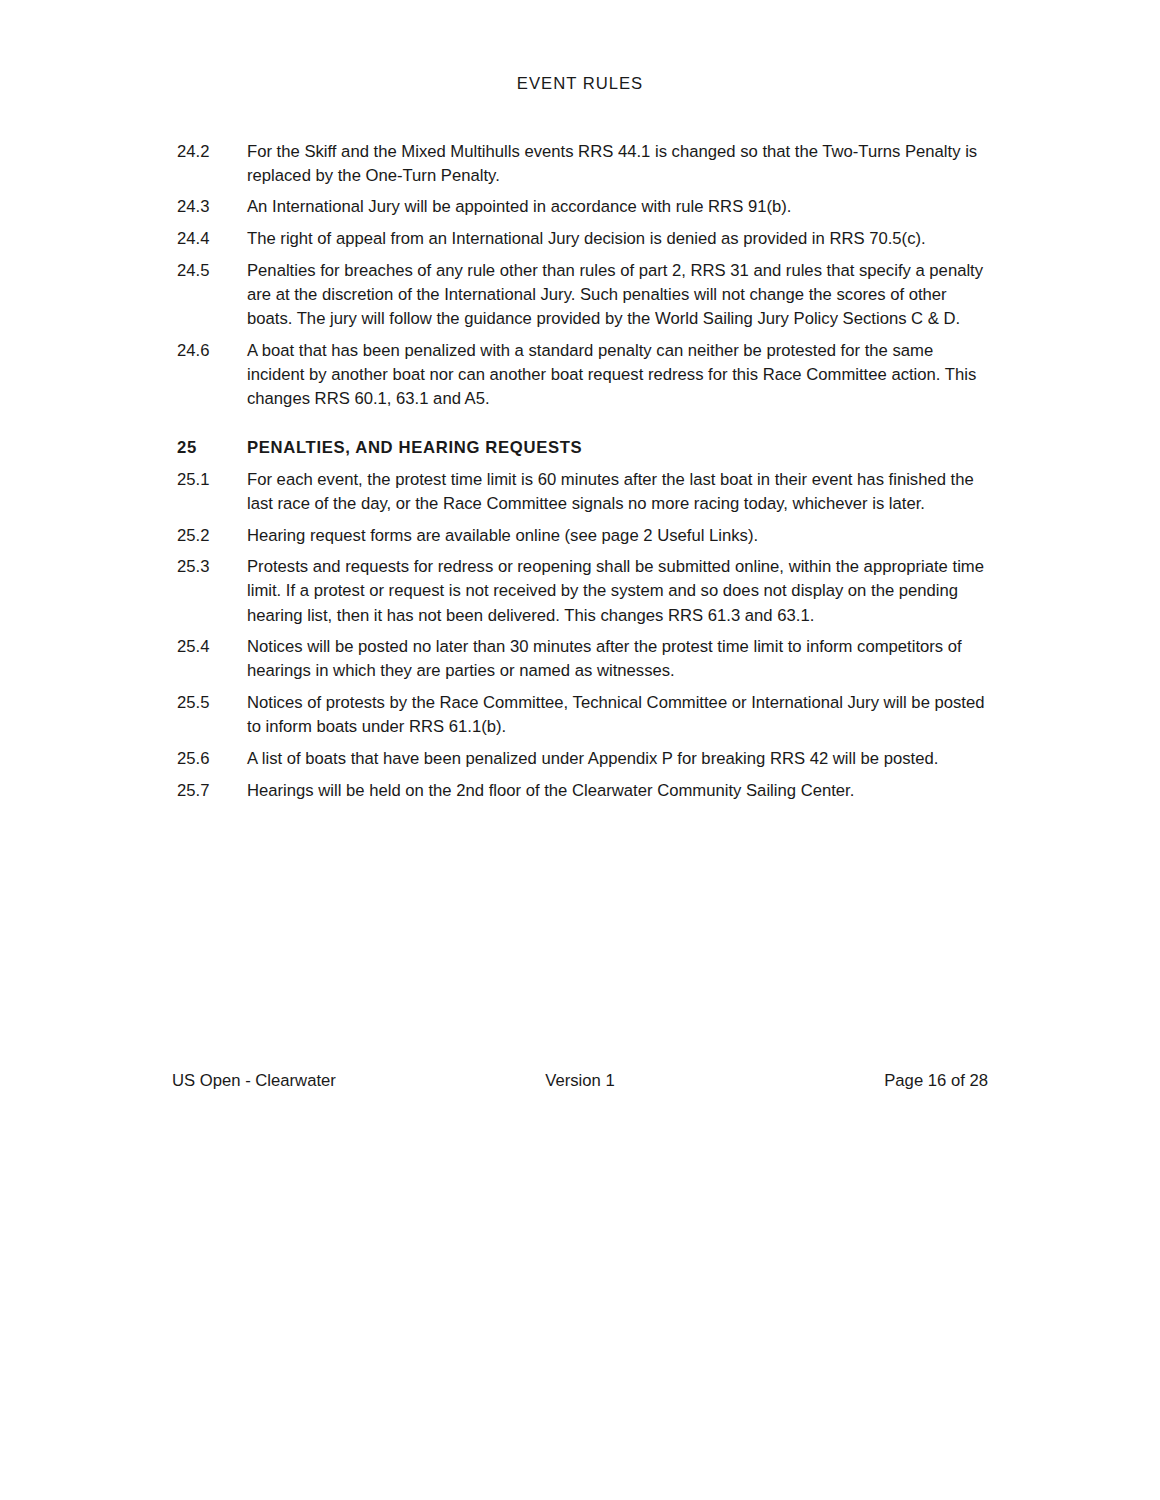EVENT RULES
24.2 For the Skiff and the Mixed Multihulls events RRS 44.1 is changed so that the Two-Turns Penalty is replaced by the One-Turn Penalty.
24.3 An International Jury will be appointed in accordance with rule RRS 91(b).
24.4 The right of appeal from an International Jury decision is denied as provided in RRS 70.5(c).
24.5 Penalties for breaches of any rule other than rules of part 2, RRS 31 and rules that specify a penalty are at the discretion of the International Jury. Such penalties will not change the scores of other boats. The jury will follow the guidance provided by the World Sailing Jury Policy Sections C & D.
24.6 A boat that has been penalized with a standard penalty can neither be protested for the same incident by another boat nor can another boat request redress for this Race Committee action. This changes RRS 60.1, 63.1 and A5.
25 PENALTIES, AND HEARING REQUESTS
25.1 For each event, the protest time limit is 60 minutes after the last boat in their event has finished the last race of the day, or the Race Committee signals no more racing today, whichever is later.
25.2 Hearing request forms are available online (see page 2 Useful Links).
25.3 Protests and requests for redress or reopening shall be submitted online, within the appropriate time limit. If a protest or request is not received by the system and so does not display on the pending hearing list, then it has not been delivered. This changes RRS 61.3 and 63.1.
25.4 Notices will be posted no later than 30 minutes after the protest time limit to inform competitors of hearings in which they are parties or named as witnesses.
25.5 Notices of protests by the Race Committee, Technical Committee or International Jury will be posted to inform boats under RRS 61.1(b).
25.6 A list of boats that have been penalized under Appendix P for breaking RRS 42 will be posted.
25.7 Hearings will be held on the 2nd floor of the Clearwater Community Sailing Center.
US Open - Clearwater
Version 1
Page 16 of 28